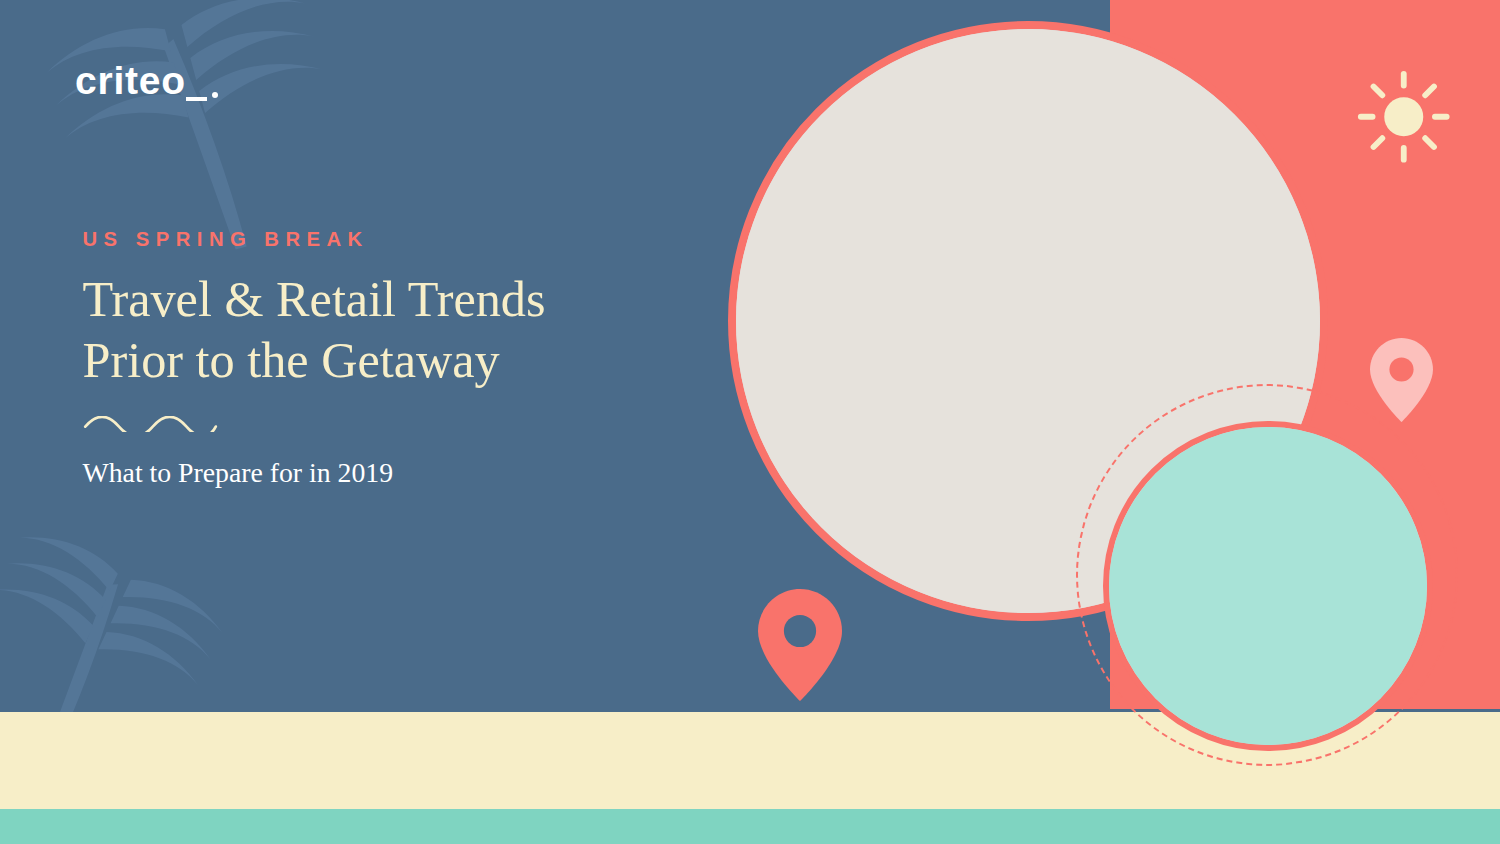criteo
US Spring Break
Travel & Retail Trends
Prior to the Getaway
What to Prepare for in 2019
Criteo report cover